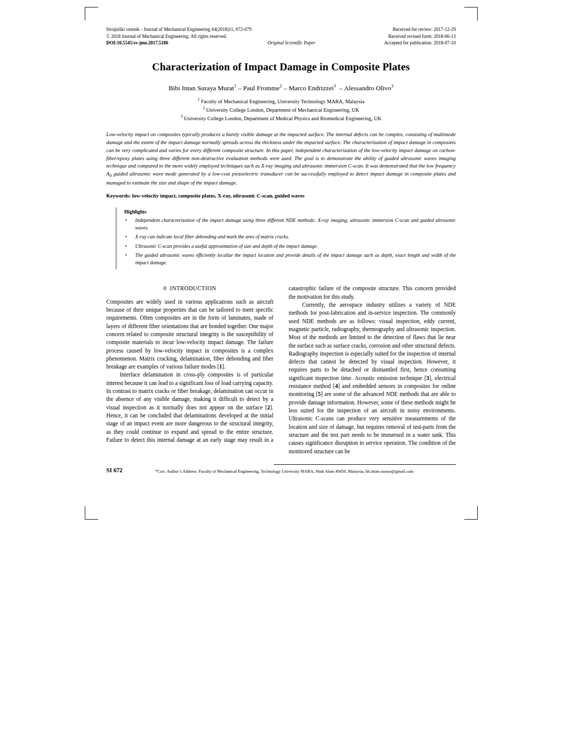| Strojniški vestnik - Journal of Mechanical Engineering 64(2018)11, 672-679 | | Received for review: 2017-12-29 |
| © 2018 Journal of Mechanical Engineering. All rights reserved. | | Received revised form: 2018-06-13 |
| DOI:10.5545/sv-jme.2017.5186 | Original Scientific Paper | Accepted for publication: 2018-07-10 |
Characterization of Impact Damage in Composite Plates
Bibi Intan Suraya Murat1 – Paul Fromme2 – Marco Endrizzei3 – Alessandro Olivo3
1 Faculty of Mechanical Engineering, University Technology MARA, Malaysia
2 University College London, Department of Mechanical Engineering, UK
3 University College London, Department of Medical Physics and Biomedical Engineering, UK
Low-velocity impact on composites typically produces a barely visible damage at the impacted surface. The internal defects can be complex, consisting of multimode damage and the extent of the impact damage normally spreads across the thickness under the impacted surface. The characterization of impact damage in composites can be very complicated and varies for every different composite structure. In this paper, independent characterization of the low-velocity impact damage on carbon-fiber/epoxy plates using three different non-destructive evaluation methods were used. The goal is to demonstrate the ability of guided ultrasonic waves imaging technique and compared to the more widely employed techniques such as X-ray imaging and ultrasonic immersion C-scan. It was demonstrated that the low frequency A0 guided ultrasonic wave mode generated by a low-cost piezoelectric transducer can be successfully employed to detect impact damage in composite plates and managed to estimate the size and shape of the impact damage.
Keywords: low-velocity impact, composite plates, X-ray, ultrasonic C-scan, guided waves
Highlights
Independent characterization of the impact damage using three different NDE methods: X-ray imaging, ultrasonic immersion C-scan and guided ultrasonic waves.
X-ray can indicate local fiber debonding and mark the area of matrix cracks.
Ultrasonic C-scan provides a useful approximation of size and depth of the impact damage.
The guided ultrasonic waves efficiently localize the impact location and provide details of the impact damage such as depth, exact length and width of the impact damage.
0 INTRODUCTION
Composites are widely used in various applications such as aircraft because of their unique properties that can be tailored to meet specific requirements. Often composites are in the form of laminates, made of layers of different fiber orientations that are bonded together. One major concern related to composite structural integrity is the susceptibility of composite materials to incur low-velocity impact damage. The failure process caused by low-velocity impact in composites is a complex phenomenon. Matrix cracking, delamination, fiber debonding and fiber breakage are examples of various failure modes [1].
Interface delamination in cross-ply composites is of particular interest because it can lead to a significant loss of load carrying capacity. In contrast to matrix cracks or fiber breakage, delamination can occur in the absence of any visible damage, making it difficult to detect by a visual inspection as it normally does not appear on the surface [2]. Hence, it can be concluded that delaminations developed at the initial stage of an impact event are more dangerous to the structural integrity, as they could continue to expand and spread to the entire structure. Failure to detect this internal damage at an early stage may result in a catastrophic failure of the composite structure. This concern provided the motivation for this study.
Currently, the aerospace industry utilizes a variety of NDE methods for post-fabrication and in-service inspection. The commonly used NDE methods are as follows: visual inspection, eddy current, magnetic particle, radiography, thermography and ultrasonic inspection. Most of the methods are limited to the detection of flaws that lie near the surface such as surface cracks, corrosion and other structural defects. Radiography inspection is especially suited for the inspection of internal defects that cannot be detected by visual inspection. However, it requires parts to be detached or dismantled first, hence consuming significant inspection time. Acoustic emission technique [3], electrical resistance method [4] and embedded sensors in composites for online monitoring [5] are some of the advanced NDE methods that are able to provide damage information. However, some of these methods might be less suited for the inspection of an aircraft in noisy environments. Ultrasonic C-scans can produce very sensitive measurements of the location and size of damage, but requires removal of test-parts from the structure and the test part needs to be immersed in a water tank. This causes significance disruption to service operation. The condition of the monitored structure can be
| SI 672 | *Corr. Author’s Address: Faculty of Mechanical Engineering, Technology University MARA, Shah Alam 40450, Malaysia, bb.intan.suraya@gmail.com |